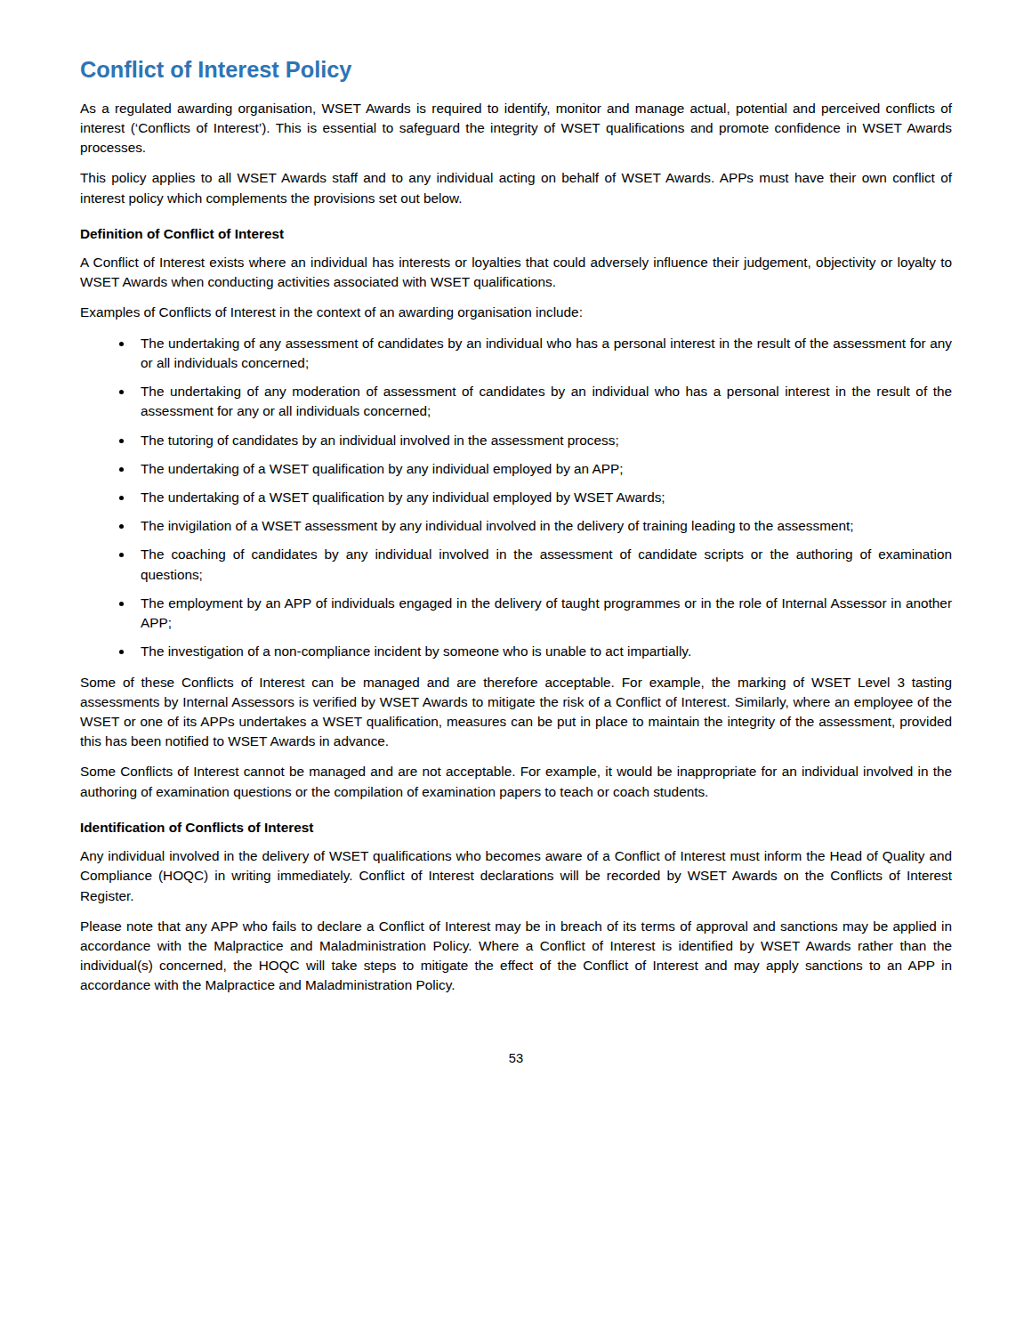Conflict of Interest Policy
As a regulated awarding organisation, WSET Awards is required to identify, monitor and manage actual, potential and perceived conflicts of interest (‘Conflicts of Interest’). This is essential to safeguard the integrity of WSET qualifications and promote confidence in WSET Awards processes.
This policy applies to all WSET Awards staff and to any individual acting on behalf of WSET Awards. APPs must have their own conflict of interest policy which complements the provisions set out below.
Definition of Conflict of Interest
A Conflict of Interest exists where an individual has interests or loyalties that could adversely influence their judgement, objectivity or loyalty to WSET Awards when conducting activities associated with WSET qualifications.
Examples of Conflicts of Interest in the context of an awarding organisation include:
The undertaking of any assessment of candidates by an individual who has a personal interest in the result of the assessment for any or all individuals concerned;
The undertaking of any moderation of assessment of candidates by an individual who has a personal interest in the result of the assessment for any or all individuals concerned;
The tutoring of candidates by an individual involved in the assessment process;
The undertaking of a WSET qualification by any individual employed by an APP;
The undertaking of a WSET qualification by any individual employed by WSET Awards;
The invigilation of a WSET assessment by any individual involved in the delivery of training leading to the assessment;
The coaching of candidates by any individual involved in the assessment of candidate scripts or the authoring of examination questions;
The employment by an APP of individuals engaged in the delivery of taught programmes or in the role of Internal Assessor in another APP;
The investigation of a non-compliance incident by someone who is unable to act impartially.
Some of these Conflicts of Interest can be managed and are therefore acceptable. For example, the marking of WSET Level 3 tasting assessments by Internal Assessors is verified by WSET Awards to mitigate the risk of a Conflict of Interest. Similarly, where an employee of the WSET or one of its APPs undertakes a WSET qualification, measures can be put in place to maintain the integrity of the assessment, provided this has been notified to WSET Awards in advance.
Some Conflicts of Interest cannot be managed and are not acceptable. For example, it would be inappropriate for an individual involved in the authoring of examination questions or the compilation of examination papers to teach or coach students.
Identification of Conflicts of Interest
Any individual involved in the delivery of WSET qualifications who becomes aware of a Conflict of Interest must inform the Head of Quality and Compliance (HOQC) in writing immediately. Conflict of Interest declarations will be recorded by WSET Awards on the Conflicts of Interest Register.
Please note that any APP who fails to declare a Conflict of Interest may be in breach of its terms of approval and sanctions may be applied in accordance with the Malpractice and Maladministration Policy. Where a Conflict of Interest is identified by WSET Awards rather than the individual(s) concerned, the HOQC will take steps to mitigate the effect of the Conflict of Interest and may apply sanctions to an APP in accordance with the Malpractice and Maladministration Policy.
53